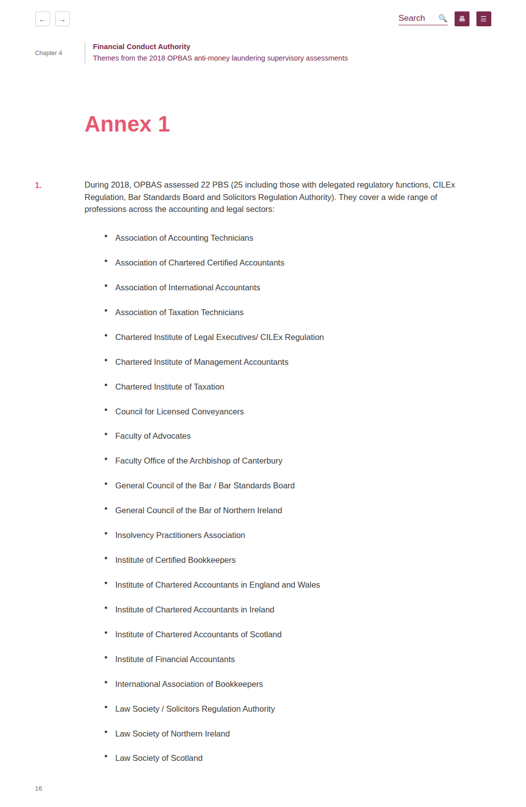←
→
Search🔍
🖶
☰
Chapter 4
Financial Conduct Authority
Themes from the 2018 OPBAS anti-money laundering supervisory assessments
Annex 1
1.
During 2018, OPBAS assessed 22 PBS (25 including those with delegated regulatory functions, CILEx Regulation, Bar Standards Board and Solicitors Regulation Authority). They cover a wide range of professions across the accounting and legal sectors:
Association of Accounting Technicians
Association of Chartered Certified Accountants
Association of International Accountants
Association of Taxation Technicians
Chartered Institute of Legal Executives/ CILEx Regulation
Chartered Institute of Management Accountants
Chartered Institute of Taxation
Council for Licensed Conveyancers
Faculty of Advocates
Faculty Office of the Archbishop of Canterbury
General Council of the Bar / Bar Standards Board
General Council of the Bar of Northern Ireland
Insolvency Practitioners Association
Institute of Certified Bookkeepers
Institute of Chartered Accountants in England and Wales
Institute of Chartered Accountants in Ireland
Institute of Chartered Accountants of Scotland
Institute of Financial Accountants
International Association of Bookkeepers
Law Society / Solicitors Regulation Authority
Law Society of Northern Ireland
Law Society of Scotland
16